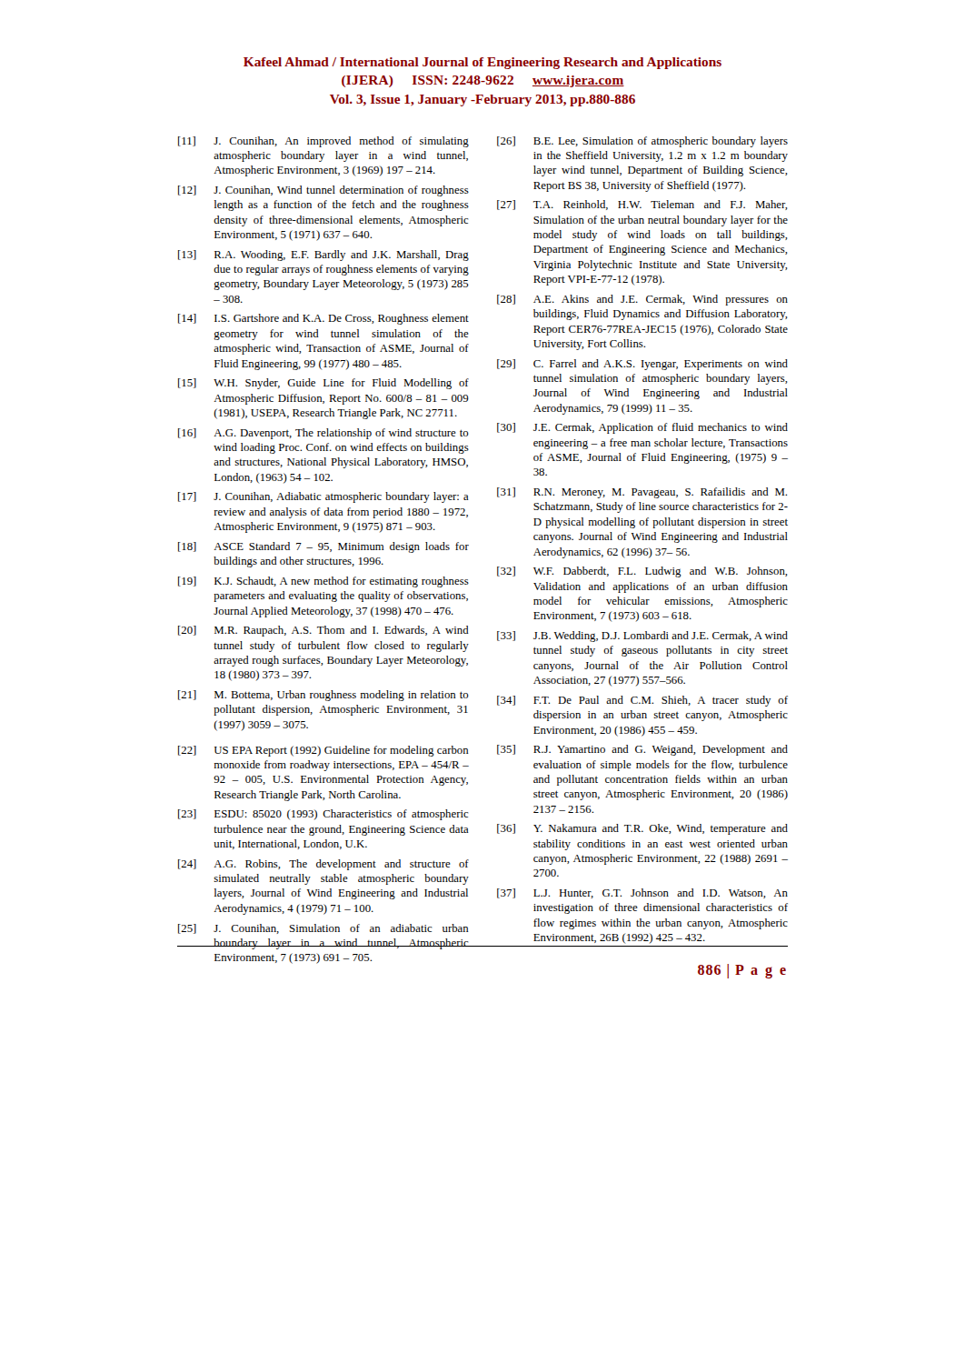Kafeel Ahmad / International Journal of Engineering Research and Applications
(IJERA) ISSN: 2248-9622 www.ijera.com
Vol. 3, Issue 1, January -February 2013, pp.880-886
[11] J. Counihan, An improved method of simulating atmospheric boundary layer in a wind tunnel, Atmospheric Environment, 3 (1969) 197 – 214.
[12] J. Counihan, Wind tunnel determination of roughness length as a function of the fetch and the roughness density of three-dimensional elements, Atmospheric Environment, 5 (1971) 637 – 640.
[13] R.A. Wooding, E.F. Bardly and J.K. Marshall, Drag due to regular arrays of roughness elements of varying geometry, Boundary Layer Meteorology, 5 (1973) 285 – 308.
[14] I.S. Gartshore and K.A. De Cross, Roughness element geometry for wind tunnel simulation of the atmospheric wind, Transaction of ASME, Journal of Fluid Engineering, 99 (1977) 480 – 485.
[15] W.H. Snyder, Guide Line for Fluid Modelling of Atmospheric Diffusion, Report No. 600/8 – 81 – 009 (1981), USEPA, Research Triangle Park, NC 27711.
[16] A.G. Davenport, The relationship of wind structure to wind loading Proc. Conf. on wind effects on buildings and structures, National Physical Laboratory, HMSO, London, (1963) 54 – 102.
[17] J. Counihan, Adiabatic atmospheric boundary layer: a review and analysis of data from period 1880 – 1972, Atmospheric Environment, 9 (1975) 871 – 903.
[18] ASCE Standard 7 – 95, Minimum design loads for buildings and other structures, 1996.
[19] K.J. Schaudt, A new method for estimating roughness parameters and evaluating the quality of observations, Journal Applied Meteorology, 37 (1998) 470 – 476.
[20] M.R. Raupach, A.S. Thom and I. Edwards, A wind tunnel study of turbulent flow closed to regularly arrayed rough surfaces, Boundary Layer Meteorology, 18 (1980) 373 – 397.
[21] M. Bottema, Urban roughness modeling in relation to pollutant dispersion, Atmospheric Environment, 31 (1997) 3059 – 3075.
[22] US EPA Report (1992) Guideline for modeling carbon monoxide from roadway intersections, EPA – 454/R – 92 – 005, U.S. Environmental Protection Agency, Research Triangle Park, North Carolina.
[23] ESDU: 85020 (1993) Characteristics of atmospheric turbulence near the ground, Engineering Science data unit, International, London, U.K.
[24] A.G. Robins, The development and structure of simulated neutrally stable atmospheric boundary layers, Journal of Wind Engineering and Industrial Aerodynamics, 4 (1979) 71 – 100.
[25] J. Counihan, Simulation of an adiabatic urban boundary layer in a wind tunnel, Atmospheric Environment, 7 (1973) 691 – 705.
[26] B.E. Lee, Simulation of atmospheric boundary layers in the Sheffield University, 1.2 m x 1.2 m boundary layer wind tunnel, Department of Building Science, Report BS 38, University of Sheffield (1977).
[27] T.A. Reinhold, H.W. Tieleman and F.J. Maher, Simulation of the urban neutral boundary layer for the model study of wind loads on tall buildings, Department of Engineering Science and Mechanics, Virginia Polytechnic Institute and State University, Report VPI-E-77-12 (1978).
[28] A.E. Akins and J.E. Cermak, Wind pressures on buildings, Fluid Dynamics and Diffusion Laboratory, Report CER76-77REA-JEC15 (1976), Colorado State University, Fort Collins.
[29] C. Farrel and A.K.S. Iyengar, Experiments on wind tunnel simulation of atmospheric boundary layers, Journal of Wind Engineering and Industrial Aerodynamics, 79 (1999) 11 – 35.
[30] J.E. Cermak, Application of fluid mechanics to wind engineering – a free man scholar lecture, Transactions of ASME, Journal of Fluid Engineering, (1975) 9 – 38.
[31] R.N. Meroney, M. Pavageau, S. Rafailidis and M. Schatzmann, Study of line source characteristics for 2-D physical modelling of pollutant dispersion in street canyons. Journal of Wind Engineering and Industrial Aerodynamics, 62 (1996) 37– 56.
[32] W.F. Dabberdt, F.L. Ludwig and W.B. Johnson, Validation and applications of an urban diffusion model for vehicular emissions, Atmospheric Environment, 7 (1973) 603 – 618.
[33] J.B. Wedding, D.J. Lombardi and J.E. Cermak, A wind tunnel study of gaseous pollutants in city street canyons, Journal of the Air Pollution Control Association, 27 (1977) 557–566.
[34] F.T. De Paul and C.M. Shieh, A tracer study of dispersion in an urban street canyon, Atmospheric Environment, 20 (1986) 455 – 459.
[35] R.J. Yamartino and G. Weigand, Development and evaluation of simple models for the flow, turbulence and pollutant concentration fields within an urban street canyon, Atmospheric Environment, 20 (1986) 2137 – 2156.
[36] Y. Nakamura and T.R. Oke, Wind, temperature and stability conditions in an east west oriented urban canyon, Atmospheric Environment, 22 (1988) 2691 – 2700.
[37] L.J. Hunter, G.T. Johnson and I.D. Watson, An investigation of three dimensional characteristics of flow regimes within the urban canyon, Atmospheric Environment, 26B (1992) 425 – 432.
886 | P a g e